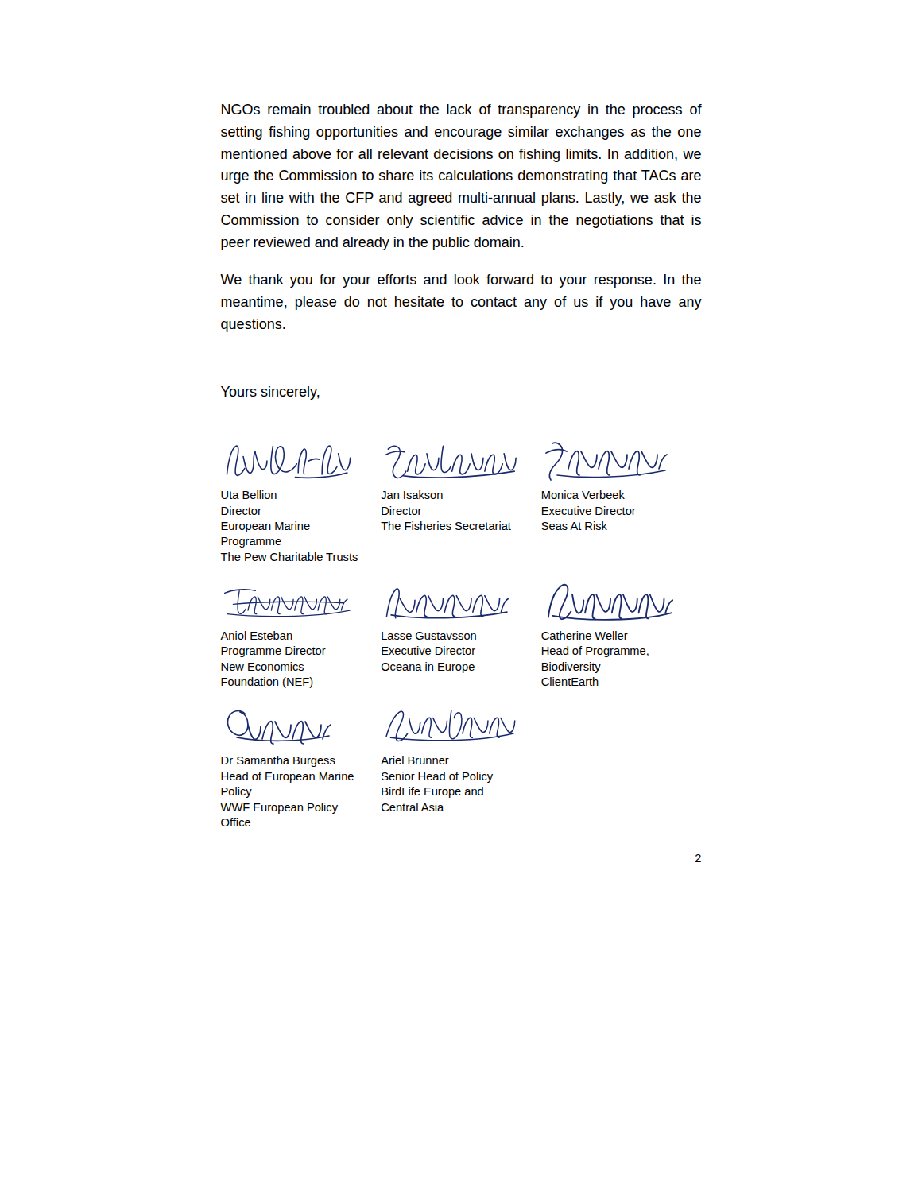NGOs remain troubled about the lack of transparency in the process of setting fishing opportunities and encourage similar exchanges as the one mentioned above for all relevant decisions on fishing limits. In addition, we urge the Commission to share its calculations demonstrating that TACs are set in line with the CFP and agreed multi-annual plans. Lastly, we ask the Commission to consider only scientific advice in the negotiations that is peer reviewed and already in the public domain.
We thank you for your efforts and look forward to your response. In the meantime, please do not hesitate to contact any of us if you have any questions.
Yours sincerely,
Uta Bellion
Director
European Marine Programme
The Pew Charitable Trusts
Jan Isakson
Director
The Fisheries Secretariat
Monica Verbeek
Executive Director
Seas At Risk
Aniol Esteban
Programme Director
New Economics Foundation (NEF)
Lasse Gustavsson
Executive Director
Oceana in Europe
Catherine Weller
Head of Programme, Biodiversity
ClientEarth
Dr Samantha Burgess
Head of European Marine Policy
WWF European Policy Office
Ariel Brunner
Senior Head of Policy
BirdLife Europe and Central Asia
2